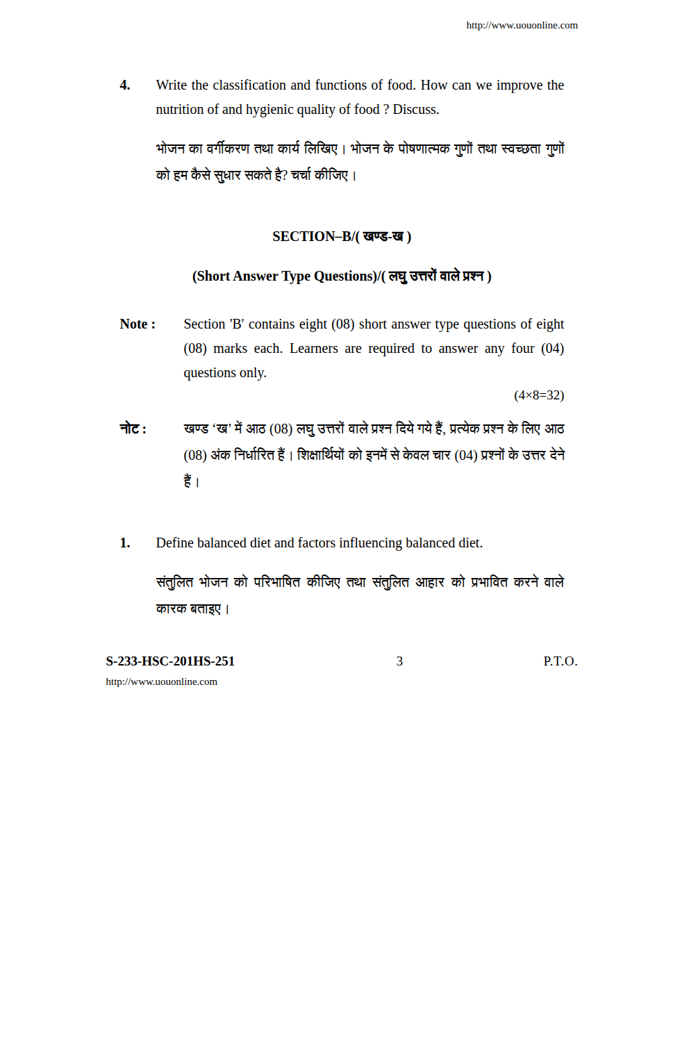http://www.uouonline.com
4.
Write the classification and functions of food. How can we improve the nutrition of and hygienic quality of food ? Discuss.
भोजन का वर्गीकरण तथा कार्य लिखिए। भोजन के पोषणात्मक गुणों तथा स्वच्छता गुणों को हम कैसे सुधार सकते है? चर्चा कीजिए।
SECTION–B/( खण्ड-ख )
(Short Answer Type Questions)/( लघु उत्तरों वाले प्रश्न )
Note :
Section 'B' contains eight (08) short answer type questions of eight (08) marks each. Learners are required to answer any four (04) questions only.
(4×8=32)
नोट :
खण्ड ‘ख’ में आठ (08) लघु उत्तरों वाले प्रश्न दिये गये हैं, प्रत्येक प्रश्न के लिए आठ (08) अंक निर्धारित हैं। शिक्षार्थियों को इनमें से केवल चार (04) प्रश्नों के उत्तर देने हैं।
1.
Define balanced diet and factors influencing balanced diet.
संतुलित भोजन को परिभाषित कीजिए तथा संतुलित आहार को प्रभावित करने वाले कारक बताइए।
S-233-HSC-201HS-251
3
P.T.O.
http://www.uouonline.com